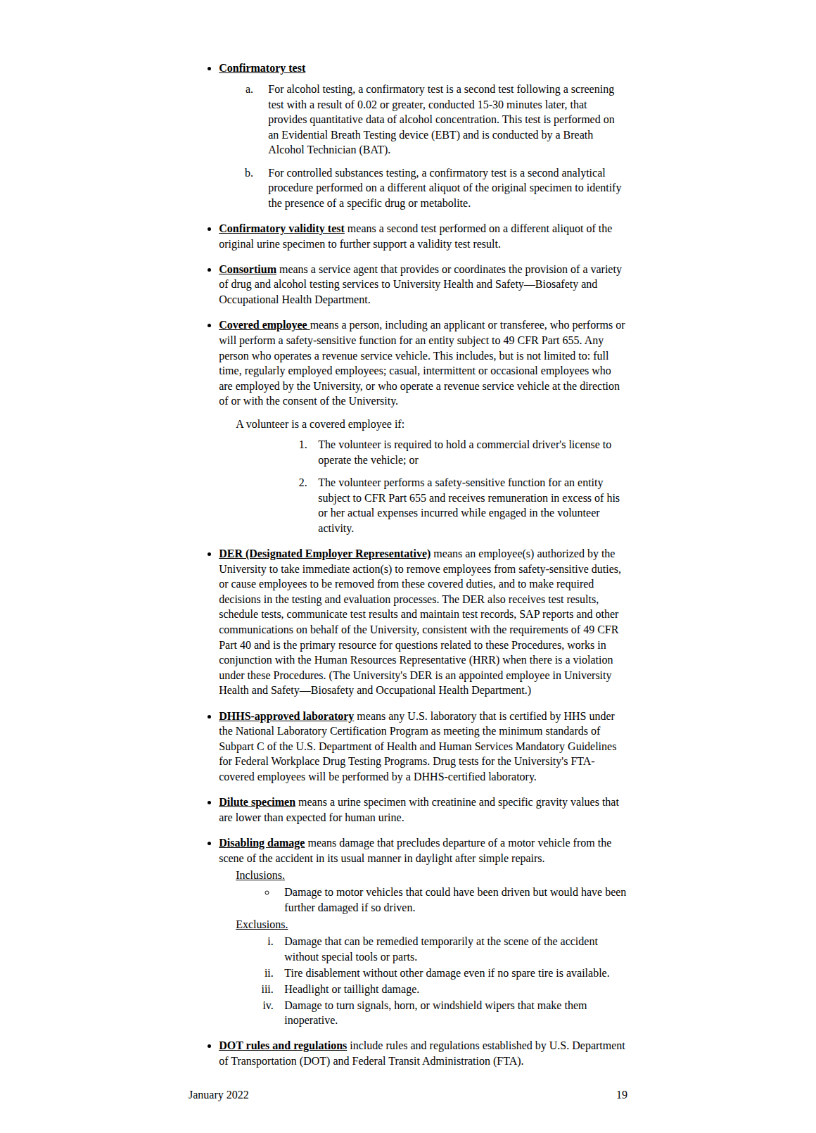Confirmatory test
For alcohol testing, a confirmatory test is a second test following a screening test with a result of 0.02 or greater, conducted 15-30 minutes later, that provides quantitative data of alcohol concentration. This test is performed on an Evidential Breath Testing device (EBT) and is conducted by a Breath Alcohol Technician (BAT).
For controlled substances testing, a confirmatory test is a second analytical procedure performed on a different aliquot of the original specimen to identify the presence of a specific drug or metabolite.
Confirmatory validity test means a second test performed on a different aliquot of the original urine specimen to further support a validity test result.
Consortium means a service agent that provides or coordinates the provision of a variety of drug and alcohol testing services to University Health and Safety—Biosafety and Occupational Health Department.
Covered employee means a person, including an applicant or transferee, who performs or will perform a safety-sensitive function for an entity subject to 49 CFR Part 655. Any person who operates a revenue service vehicle. This includes, but is not limited to: full time, regularly employed employees; casual, intermittent or occasional employees who are employed by the University, or who operate a revenue service vehicle at the direction of or with the consent of the University.
A volunteer is a covered employee if:
The volunteer is required to hold a commercial driver's license to operate the vehicle; or
The volunteer performs a safety-sensitive function for an entity subject to CFR Part 655 and receives remuneration in excess of his or her actual expenses incurred while engaged in the volunteer activity.
DER (Designated Employer Representative) means an employee(s) authorized by the University to take immediate action(s) to remove employees from safety-sensitive duties, or cause employees to be removed from these covered duties, and to make required decisions in the testing and evaluation processes. The DER also receives test results, schedule tests, communicate test results and maintain test records, SAP reports and other communications on behalf of the University, consistent with the requirements of 49 CFR Part 40 and is the primary resource for questions related to these Procedures, works in conjunction with the Human Resources Representative (HRR) when there is a violation under these Procedures. (The University's DER is an appointed employee in University Health and Safety—Biosafety and Occupational Health Department.)
DHHS-approved laboratory means any U.S. laboratory that is certified by HHS under the National Laboratory Certification Program as meeting the minimum standards of Subpart C of the U.S. Department of Health and Human Services Mandatory Guidelines for Federal Workplace Drug Testing Programs. Drug tests for the University's FTA-covered employees will be performed by a DHHS-certified laboratory.
Dilute specimen means a urine specimen with creatinine and specific gravity values that are lower than expected for human urine.
Disabling damage means damage that precludes departure of a motor vehicle from the scene of the accident in its usual manner in daylight after simple repairs. Inclusions.
Damage to motor vehicles that could have been driven but would have been further damaged if so driven.
Exclusions.
Damage that can be remedied temporarily at the scene of the accident without special tools or parts.
Tire disablement without other damage even if no spare tire is available.
Headlight or taillight damage.
Damage to turn signals, horn, or windshield wipers that make them inoperative.
DOT rules and regulations include rules and regulations established by U.S. Department of Transportation (DOT) and Federal Transit Administration (FTA).
January 2022 19